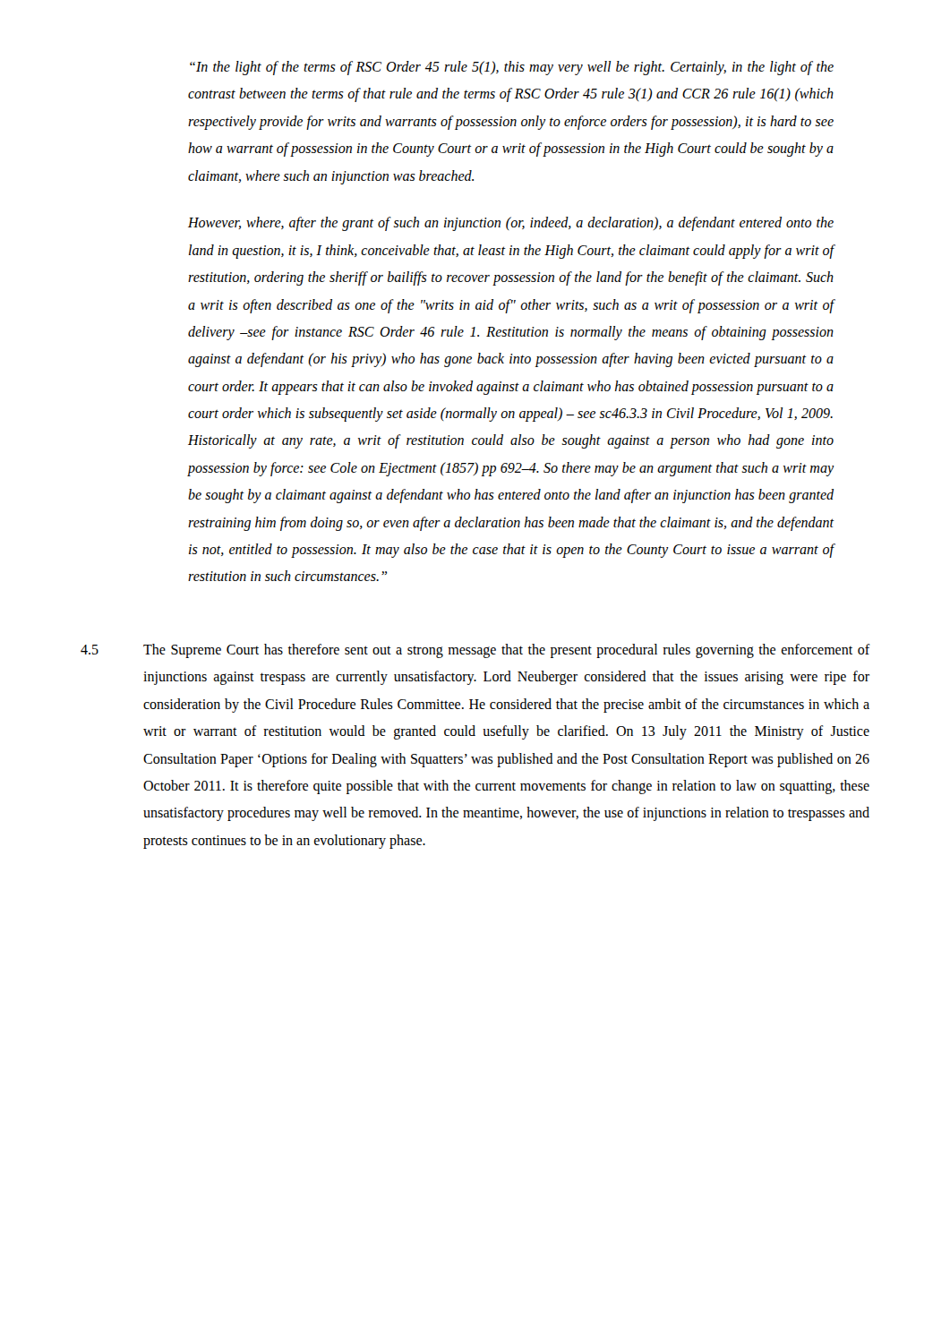“In the light of the terms of RSC Order 45 rule 5(1), this may very well be right. Certainly, in the light of the contrast between the terms of that rule and the terms of RSC Order 45 rule 3(1) and CCR 26 rule 16(1) (which respectively provide for writs and warrants of possession only to enforce orders for possession), it is hard to see how a warrant of possession in the County Court or a writ of possession in the High Court could be sought by a claimant, where such an injunction was breached.
However, where, after the grant of such an injunction (or, indeed, a declaration), a defendant entered onto the land in question, it is, I think, conceivable that, at least in the High Court, the claimant could apply for a writ of restitution, ordering the sheriff or bailiffs to recover possession of the land for the benefit of the claimant. Such a writ is often described as one of the "writs in aid of" other writs, such as a writ of possession or a writ of delivery –see for instance RSC Order 46 rule 1. Restitution is normally the means of obtaining possession against a defendant (or his privy) who has gone back into possession after having been evicted pursuant to a court order. It appears that it can also be invoked against a claimant who has obtained possession pursuant to a court order which is subsequently set aside (normally on appeal) – see sc46.3.3 in Civil Procedure, Vol 1, 2009. Historically at any rate, a writ of restitution could also be sought against a person who had gone into possession by force: see Cole on Ejectment (1857) pp 692–4. So there may be an argument that such a writ may be sought by a claimant against a defendant who has entered onto the land after an injunction has been granted restraining him from doing so, or even after a declaration has been made that the claimant is, and the defendant is not, entitled to possession. It may also be the case that it is open to the County Court to issue a warrant of restitution in such circumstances.”
4.5
The Supreme Court has therefore sent out a strong message that the present procedural rules governing the enforcement of injunctions against trespass are currently unsatisfactory. Lord Neuberger considered that the issues arising were ripe for consideration by the Civil Procedure Rules Committee. He considered that the precise ambit of the circumstances in which a writ or warrant of restitution would be granted could usefully be clarified. On 13 July 2011 the Ministry of Justice Consultation Paper ‘Options for Dealing with Squatters’ was published and the Post Consultation Report was published on 26 October 2011. It is therefore quite possible that with the current movements for change in relation to law on squatting, these unsatisfactory procedures may well be removed. In the meantime, however, the use of injunctions in relation to trespasses and protests continues to be in an evolutionary phase.